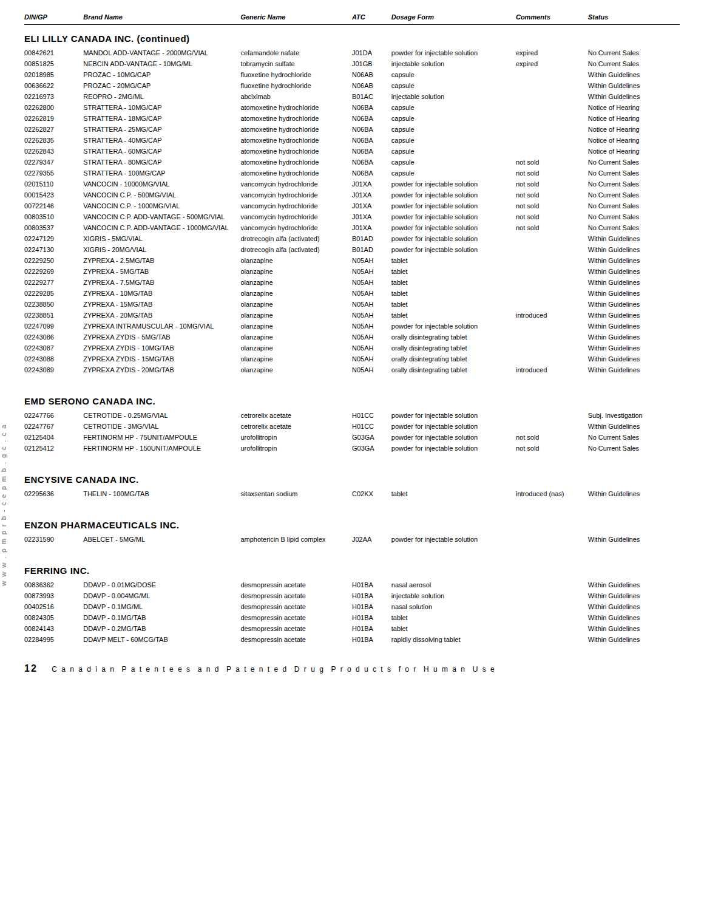w w w . p m p r b - c e p m b . g c . c a
| DIN/GP | Brand Name | Generic Name | ATC | Dosage Form | Comments | Status |
| --- | --- | --- | --- | --- | --- | --- |
| ELI LILLY CANADA INC. (continued) |
| 00842621 | MANDOL ADD-VANTAGE - 2000MG/VIAL | cefamandole nafate | J01DA | powder for injectable solution | expired | No Current Sales |
| 00851825 | NEBCIN ADD-VANTAGE - 10MG/ML | tobramycin sulfate | J01GB | injectable solution | expired | No Current Sales |
| 02018985 | PROZAC - 10MG/CAP | fluoxetine hydrochloride | N06AB | capsule | | Within Guidelines |
| 00636622 | PROZAC - 20MG/CAP | fluoxetine hydrochloride | N06AB | capsule | | Within Guidelines |
| 02216973 | REOPRO - 2MG/ML | abciximab | B01AC | injectable solution | | Within Guidelines |
| 02262800 | STRATTERA - 10MG/CAP | atomoxetine hydrochloride | N06BA | capsule | | Notice of Hearing |
| 02262819 | STRATTERA - 18MG/CAP | atomoxetine hydrochloride | N06BA | capsule | | Notice of Hearing |
| 02262827 | STRATTERA - 25MG/CAP | atomoxetine hydrochloride | N06BA | capsule | | Notice of Hearing |
| 02262835 | STRATTERA - 40MG/CAP | atomoxetine hydrochloride | N06BA | capsule | | Notice of Hearing |
| 02262843 | STRATTERA - 60MG/CAP | atomoxetine hydrochloride | N06BA | capsule | | Notice of Hearing |
| 02279347 | STRATTERA - 80MG/CAP | atomoxetine hydrochloride | N06BA | capsule | not sold | No Current Sales |
| 02279355 | STRATTERA - 100MG/CAP | atomoxetine hydrochloride | N06BA | capsule | not sold | No Current Sales |
| 02015110 | VANCOCIN - 10000MG/VIAL | vancomycin hydrochloride | J01XA | powder for injectable solution | not sold | No Current Sales |
| 00015423 | VANCOCIN C.P. - 500MG/VIAL | vancomycin hydrochloride | J01XA | powder for injectable solution | not sold | No Current Sales |
| 00722146 | VANCOCIN C.P. - 1000MG/VIAL | vancomycin hydrochloride | J01XA | powder for injectable solution | not sold | No Current Sales |
| 00803510 | VANCOCIN C.P. ADD-VANTAGE - 500MG/VIAL | vancomycin hydrochloride | J01XA | powder for injectable solution | not sold | No Current Sales |
| 00803537 | VANCOCIN C.P. ADD-VANTAGE - 1000MG/VIAL | vancomycin hydrochloride | J01XA | powder for injectable solution | not sold | No Current Sales |
| 02247129 | XIGRIS - 5MG/VIAL | drotrecogin alfa (activated) | B01AD | powder for injectable solution | | Within Guidelines |
| 02247130 | XIGRIS - 20MG/VIAL | drotrecogin alfa (activated) | B01AD | powder for injectable solution | | Within Guidelines |
| 02229250 | ZYPREXA - 2.5MG/TAB | olanzapine | N05AH | tablet | | Within Guidelines |
| 02229269 | ZYPREXA - 5MG/TAB | olanzapine | N05AH | tablet | | Within Guidelines |
| 02229277 | ZYPREXA - 7.5MG/TAB | olanzapine | N05AH | tablet | | Within Guidelines |
| 02229285 | ZYPREXA - 10MG/TAB | olanzapine | N05AH | tablet | | Within Guidelines |
| 02238850 | ZYPREXA - 15MG/TAB | olanzapine | N05AH | tablet | | Within Guidelines |
| 02238851 | ZYPREXA - 20MG/TAB | olanzapine | N05AH | tablet | introduced | Within Guidelines |
| 02247099 | ZYPREXA INTRAMUSCULAR - 10MG/VIAL | olanzapine | N05AH | powder for injectable solution | | Within Guidelines |
| 02243086 | ZYPREXA ZYDIS - 5MG/TAB | olanzapine | N05AH | orally disintegrating tablet | | Within Guidelines |
| 02243087 | ZYPREXA ZYDIS - 10MG/TAB | olanzapine | N05AH | orally disintegrating tablet | | Within Guidelines |
| 02243088 | ZYPREXA ZYDIS - 15MG/TAB | olanzapine | N05AH | orally disintegrating tablet | | Within Guidelines |
| 02243089 | ZYPREXA ZYDIS - 20MG/TAB | olanzapine | N05AH | orally disintegrating tablet | introduced | Within Guidelines |
| EMD SERONO CANADA INC. |
| 02247766 | CETROTIDE - 0.25MG/VIAL | cetrorelix acetate | H01CC | powder for injectable solution | | Subj. Investigation |
| 02247767 | CETROTIDE - 3MG/VIAL | cetrorelix acetate | H01CC | powder for injectable solution | | Within Guidelines |
| 02125404 | FERTINORM HP - 75UNIT/AMPOULE | urofollitropin | G03GA | powder for injectable solution | not sold | No Current Sales |
| 02125412 | FERTINORM HP - 150UNIT/AMPOULE | urofollitropin | G03GA | powder for injectable solution | not sold | No Current Sales |
| ENCYSIVE CANADA INC. |
| 02295636 | THELIN - 100MG/TAB | sitaxsentan sodium | C02KX | tablet | introduced (nas) | Within Guidelines |
| ENZON PHARMACEUTICALS INC. |
| 02231590 | ABELCET - 5MG/ML | amphotericin B lipid complex | J02AA | powder for injectable solution | | Within Guidelines |
| FERRING INC. |
| 00836362 | DDAVP - 0.01MG/DOSE | desmopressin acetate | H01BA | nasal aerosol | | Within Guidelines |
| 00873993 | DDAVP - 0.004MG/ML | desmopressin acetate | H01BA | injectable solution | | Within Guidelines |
| 00402516 | DDAVP - 0.1MG/ML | desmopressin acetate | H01BA | nasal solution | | Within Guidelines |
| 00824305 | DDAVP - 0.1MG/TAB | desmopressin acetate | H01BA | tablet | | Within Guidelines |
| 00824143 | DDAVP - 0.2MG/TAB | desmopressin acetate | H01BA | tablet | | Within Guidelines |
| 02284995 | DDAVP MELT - 60MCG/TAB | desmopressin acetate | H01BA | rapidly dissolving tablet | | Within Guidelines |
12 C a n a d i a n P a t e n t e e s a n d P a t e n t e d D r u g P r o d u c t s f o r H u m a n U s e